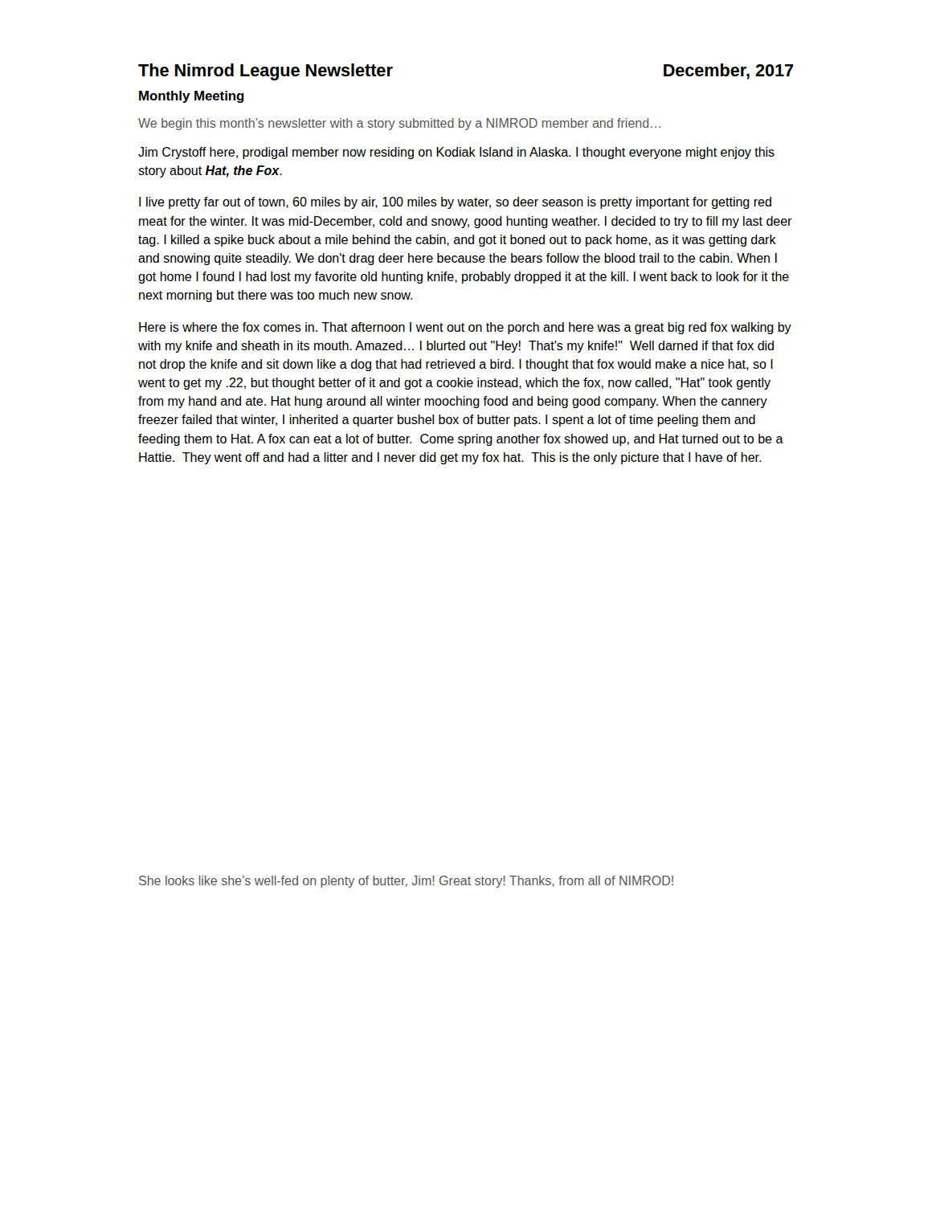The Nimrod League Newsletter December, 2017
Monthly Meeting
We begin this month’s newsletter with a story submitted by a NIMROD member and friend…
Jim Crystoff here, prodigal member now residing on Kodiak Island in Alaska. I thought everyone might enjoy this story about Hat, the Fox.
I live pretty far out of town, 60 miles by air, 100 miles by water, so deer season is pretty important for getting red meat for the winter. It was mid-December, cold and snowy, good hunting weather. I decided to try to fill my last deer tag. I killed a spike buck about a mile behind the cabin, and got it boned out to pack home, as it was getting dark and snowing quite steadily. We don't drag deer here because the bears follow the blood trail to the cabin. When I got home I found I had lost my favorite old hunting knife, probably dropped it at the kill. I went back to look for it the next morning but there was too much new snow.
Here is where the fox comes in. That afternoon I went out on the porch and here was a great big red fox walking by with my knife and sheath in its mouth. Amazed… I blurted out "Hey! That's my knife!" Well darned if that fox did not drop the knife and sit down like a dog that had retrieved a bird. I thought that fox would make a nice hat, so I went to get my .22, but thought better of it and got a cookie instead, which the fox, now called, "Hat" took gently from my hand and ate. Hat hung around all winter mooching food and being good company. When the cannery freezer failed that winter, I inherited a quarter bushel box of butter pats. I spent a lot of time peeling them and feeding them to Hat. A fox can eat a lot of butter. Come spring another fox showed up, and Hat turned out to be a Hattie. They went off and had a litter and I never did get my fox hat. This is the only picture that I have of her.
She looks like she’s well-fed on plenty of butter, Jim! Great story! Thanks, from all of NIMROD!